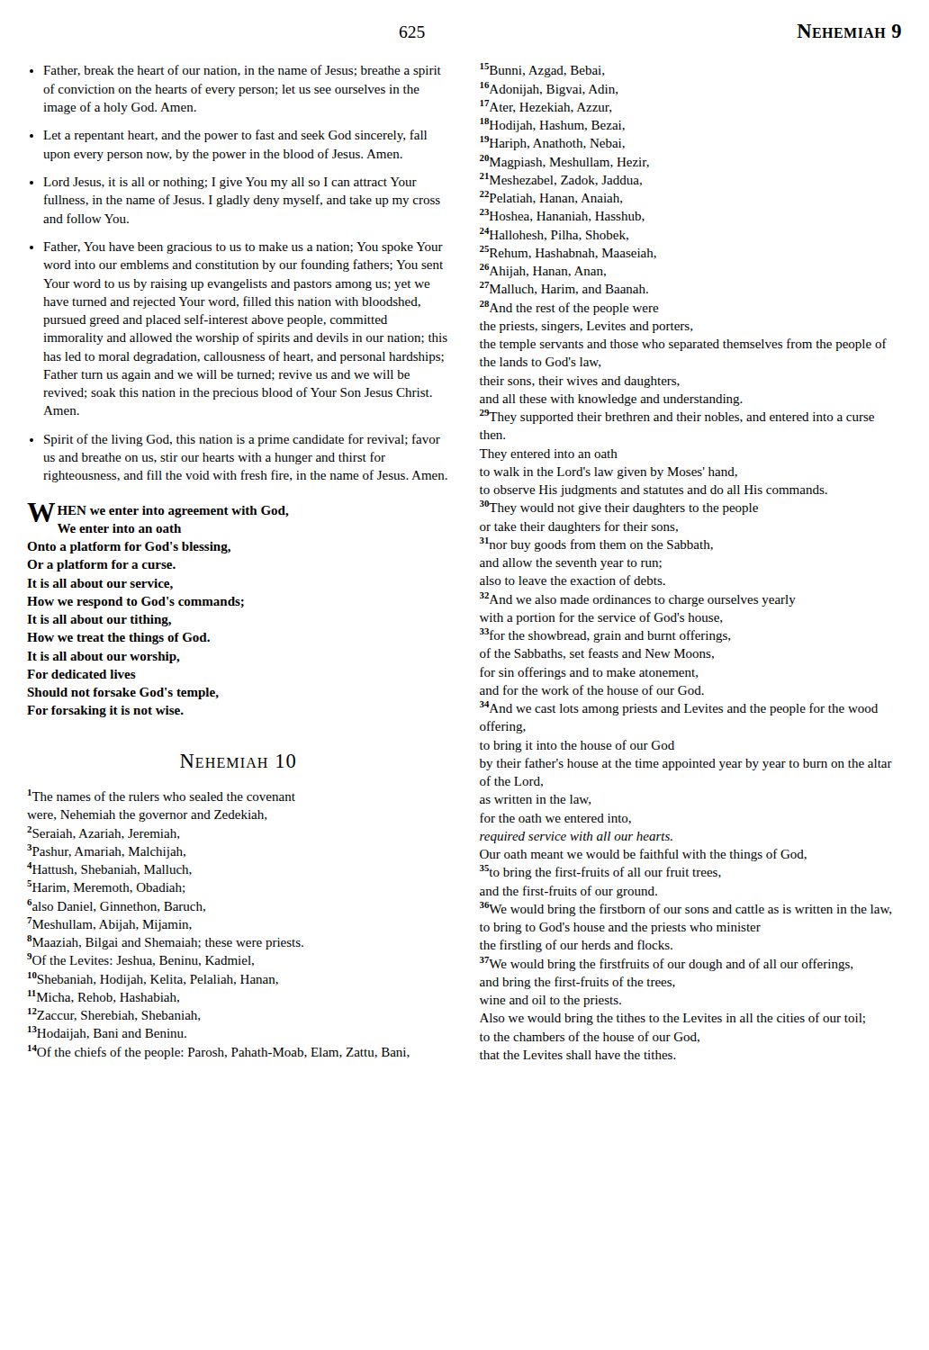625 Nehemiah 9
Father, break the heart of our nation, in the name of Jesus; breathe a spirit of conviction on the hearts of every person; let us see ourselves in the image of a holy God. Amen.
Let a repentant heart, and the power to fast and seek God sincerely, fall upon every person now, by the power in the blood of Jesus. Amen.
Lord Jesus, it is all or nothing; I give You my all so I can attract Your fullness, in the name of Jesus. I gladly deny myself, and take up my cross and follow You.
Father, You have been gracious to us to make us a nation; You spoke Your word into our emblems and constitution by our founding fathers; You sent Your word to us by raising up evangelists and pastors among us; yet we have turned and rejected Your word, filled this nation with bloodshed, pursued greed and placed self-interest above people, committed immorality and allowed the worship of spirits and devils in our nation; this has led to moral degradation, callousness of heart, and personal hardships; Father turn us again and we will be turned; revive us and we will be revived; soak this nation in the precious blood of Your Son Jesus Christ. Amen.
Spirit of the living God, this nation is a prime candidate for revival; favor us and breathe on us, stir our hearts with a hunger and thirst for righteousness, and fill the void with fresh fire, in the name of Jesus. Amen.
WHEN we enter into agreement with God,
We enter into an oath
Onto a platform for God's blessing,
Or a platform for a curse.
It is all about our service,
How we respond to God's commands;
It is all about our tithing,
How we treat the things of God.
It is all about our worship,
For dedicated lives
Should not forsake God's temple,
For forsaking it is not wise.
Nehemiah 10
1The names of the rulers who sealed the covenant
were, Nehemiah the governor and Zedekiah,
2Seraiah, Azariah, Jeremiah,
3Pashur, Amariah, Malchijah,
4Hattush, Shebaniah, Malluch,
5Harim, Meremoth, Obadiah;
6also Daniel, Ginnethon, Baruch,
7Meshullam, Abijah, Mijamin,
8Maaziah, Bilgai and Shemaiah; these were priests.
9Of the Levites: Jeshua, Beninu, Kadmiel,
10Shebaniah, Hodijah, Kelita, Pelaliah, Hanan,
11Micha, Rehob, Hashabiah,
12Zaccur, Sherebiah, Shebaniah,
13Hodaijah, Bani and Beninu.
14Of the chiefs of the people: Parosh, Pahath-Moab, Elam, Zattu, Bani,
15Bunni, Azgad, Bebai,
16Adonijah, Bigvai, Adin,
17Ater, Hezekiah, Azzur,
18Hodijah, Hashum, Bezai,
19Hariph, Anathoth, Nebai,
20Magpiash, Meshullam, Hezir,
21Meshezabel, Zadok, Jaddua,
22Pelatiah, Hanan, Anaiah,
23Hoshea, Hananiah, Hasshub,
24Hallohesh, Pilha, Shobek,
25Rehum, Hashabnah, Maaseiah,
26Ahijah, Hanan, Anan,
27Malluch, Harim, and Baanah.
28And the rest of the people were
the priests, singers, Levites and porters,
the temple servants and those who separated themselves from the people of the lands to God's law,
their sons, their wives and daughters,
and all these with knowledge and understanding.
29They supported their brethren and their nobles, and entered into a curse then.
They entered into an oath
to walk in the Lord's law given by Moses' hand,
to observe His judgments and statutes and do all His commands.
30They would not give their daughters to the people
or take their daughters for their sons,
31nor buy goods from them on the Sabbath,
and allow the seventh year to run;
also to leave the exaction of debts.
32And we also made ordinances to charge ourselves yearly
with a portion for the service of God's house,
33for the showbread, grain and burnt offerings,
of the Sabbaths, set feasts and New Moons,
for sin offerings and to make atonement,
and for the work of the house of our God.
34And we cast lots among priests and Levites and the people for the wood offering,
to bring it into the house of our God
by their father's house at the time appointed year by year to burn on the altar of the Lord,
as written in the law,
for the oath we entered into,
required service with all our hearts.
Our oath meant we would be faithful with the things of God,
35to bring the first-fruits of all our fruit trees,
and the first-fruits of our ground.
36We would bring the firstborn of our sons and cattle as is written in the law,
to bring to God's house and the priests who minister
the firstling of our herds and flocks.
37We would bring the firstfruits of our dough and of all our offerings,
and bring the first-fruits of the trees,
wine and oil to the priests.
Also we would bring the tithes to the Levites in all the cities of our toil;
to the chambers of the house of our God,
that the Levites shall have the tithes.